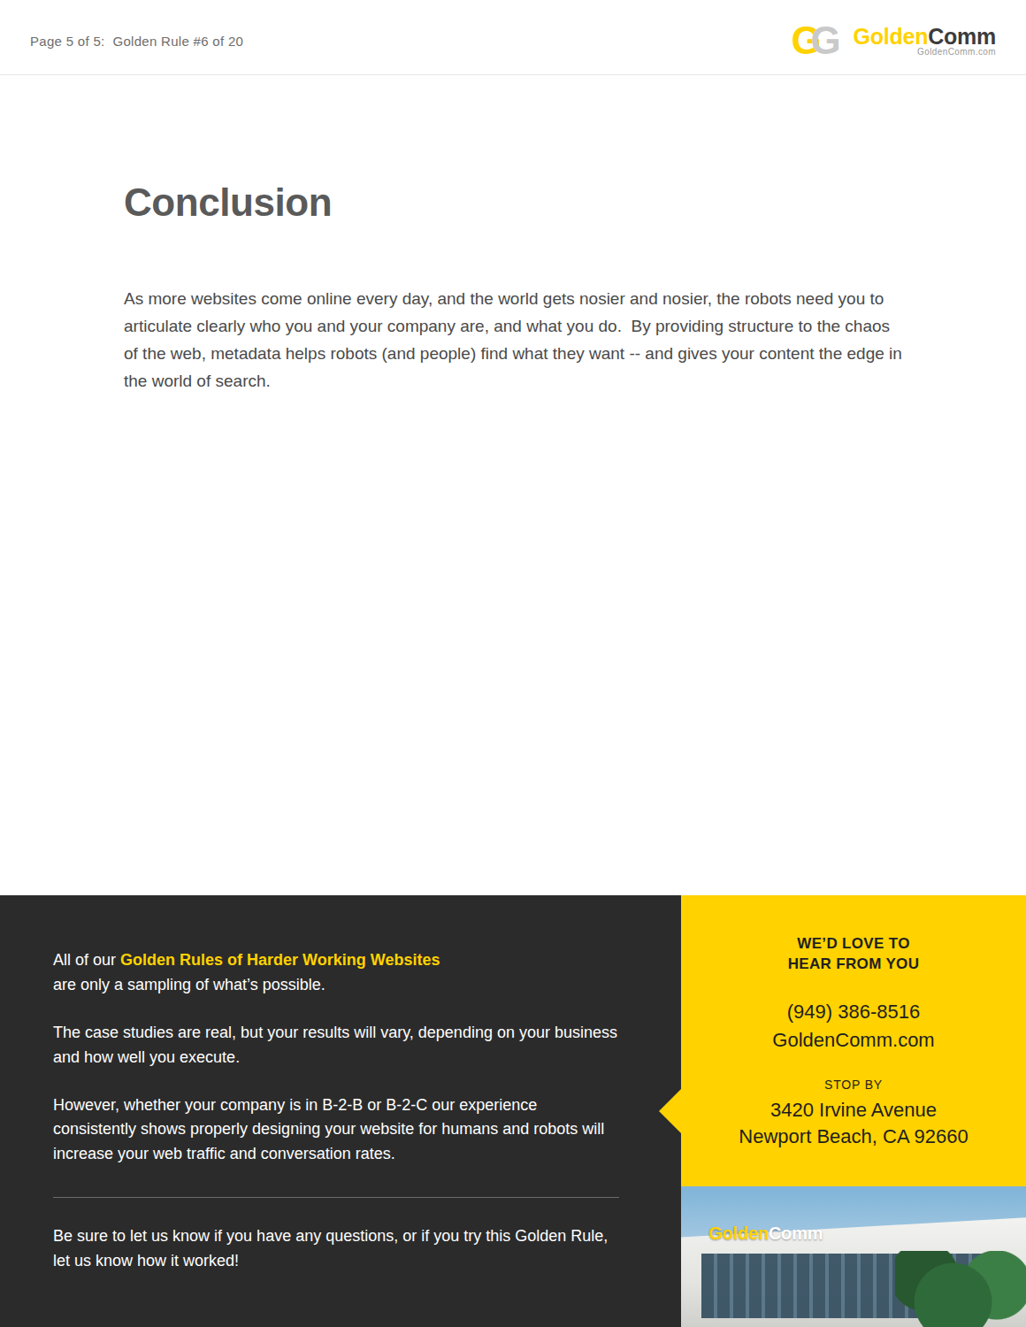Page 5 of 5: Golden Rule #6 of 20
GG
Golden Comm
GoldenComm.com
Conclusion
As more websites come online every day, and the world gets nosier and nosier, the robots need you to articulate clearly who you and your company are, and what you do. By providing structure to the chaos of the web, metadata helps robots (and people) find what they want -- and gives your content the edge in the world of search.
All of our Golden Rules of Harder Working Websites
are only a sampling of what’s possible.
The case studies are real, but your results will vary, depending on your business and how well you execute.
However, whether your company is in B-2-B or B-2-C our experience consistently shows properly designing your website for humans and robots will increase your web traffic and conversation rates.
Be sure to let us know if you have any questions, or if you try this Golden Rule, let us know how it worked!
WE’D LOVE TO
HEAR FROM YOU
(949) 386-8516
GoldenComm.com
STOP BY
3420 Irvine Avenue
Newport Beach, CA 92660
Golden Comm